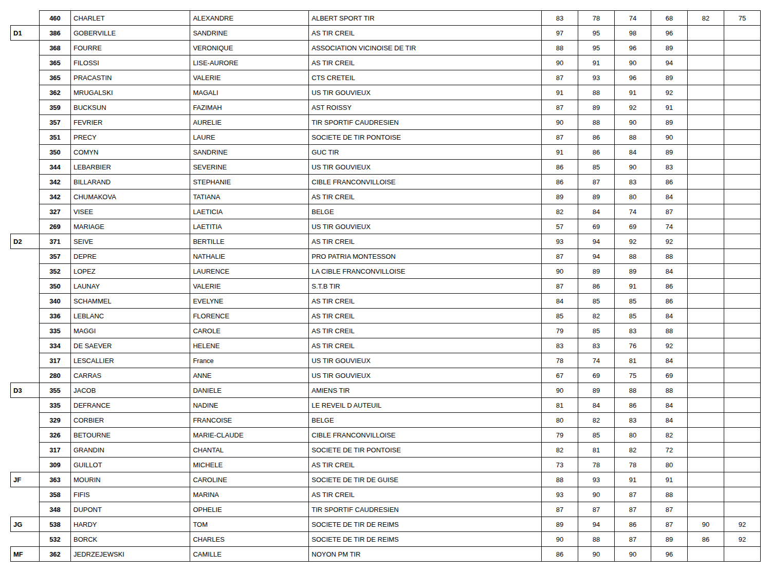| | 460 | CHARLET | ALEXANDRE | ALBERT SPORT TIR | 83 | 78 | 74 | 68 | 82 | 75 |
| D1 | 386 | GOBERVILLE | SANDRINE | AS TIR CREIL | 97 | 95 | 98 | 96 | | |
| | 368 | FOURRE | VERONIQUE | ASSOCIATION VICINOISE DE TIR | 88 | 95 | 96 | 89 | | |
| | 365 | FILOSSI | LISE-AURORE | AS TIR CREIL | 90 | 91 | 90 | 94 | | |
| | 365 | PRACASTIN | VALERIE | CTS CRETEIL | 87 | 93 | 96 | 89 | | |
| | 362 | MRUGALSKI | MAGALI | US TIR GOUVIEUX | 91 | 88 | 91 | 92 | | |
| | 359 | BUCKSUN | FAZIMAH | AST ROISSY | 87 | 89 | 92 | 91 | | |
| | 357 | FEVRIER | AURELIE | TIR SPORTIF CAUDRESIEN | 90 | 88 | 90 | 89 | | |
| | 351 | PRECY | LAURE | SOCIETE DE TIR PONTOISE | 87 | 86 | 88 | 90 | | |
| | 350 | COMYN | SANDRINE | GUC TIR | 91 | 86 | 84 | 89 | | |
| | 344 | LEBARBIER | SEVERINE | US TIR GOUVIEUX | 86 | 85 | 90 | 83 | | |
| | 342 | BILLARAND | STEPHANIE | CIBLE FRANCONVILLOISE | 86 | 87 | 83 | 86 | | |
| | 342 | CHUMAKOVA | TATIANA | AS TIR CREIL | 89 | 89 | 80 | 84 | | |
| | 327 | VISEE | LAETICIA | BELGE | 82 | 84 | 74 | 87 | | |
| | 269 | MARIAGE | LAETITIA | US TIR GOUVIEUX | 57 | 69 | 69 | 74 | | |
| D2 | 371 | SEIVE | BERTILLE | AS TIR CREIL | 93 | 94 | 92 | 92 | | |
| | 357 | DEPRE | NATHALIE | PRO PATRIA MONTESSON | 87 | 94 | 88 | 88 | | |
| | 352 | LOPEZ | LAURENCE | LA CIBLE FRANCONVILLOISE | 90 | 89 | 89 | 84 | | |
| | 350 | LAUNAY | VALERIE | S.T.B TIR | 87 | 86 | 91 | 86 | | |
| | 340 | SCHAMMEL | EVELYNE | AS TIR CREIL | 84 | 85 | 85 | 86 | | |
| | 336 | LEBLANC | FLORENCE | AS TIR CREIL | 85 | 82 | 85 | 84 | | |
| | 335 | MAGGI | CAROLE | AS TIR CREIL | 79 | 85 | 83 | 88 | | |
| | 334 | DE SAEVER | HELENE | AS TIR CREIL | 83 | 83 | 76 | 92 | | |
| | 317 | LESCALLIER | France | US TIR GOUVIEUX | 78 | 74 | 81 | 84 | | |
| | 280 | CARRAS | ANNE | US TIR GOUVIEUX | 67 | 69 | 75 | 69 | | |
| D3 | 355 | JACOB | DANIELE | AMIENS TIR | 90 | 89 | 88 | 88 | | |
| | 335 | DEFRANCE | NADINE | LE REVEIL D AUTEUIL | 81 | 84 | 86 | 84 | | |
| | 329 | CORBIER | FRANCOISE | BELGE | 80 | 82 | 83 | 84 | | |
| | 326 | BETOURNE | MARIE-CLAUDE | CIBLE FRANCONVILLOISE | 79 | 85 | 80 | 82 | | |
| | 317 | GRANDIN | CHANTAL | SOCIETE DE TIR PONTOISE | 82 | 81 | 82 | 72 | | |
| | 309 | GUILLOT | MICHELE | AS TIR CREIL | 73 | 78 | 78 | 80 | | |
| JF | 363 | MOURIN | CAROLINE | SOCIETE DE TIR DE GUISE | 88 | 93 | 91 | 91 | | |
| | 358 | FIFIS | MARINA | AS TIR CREIL | 93 | 90 | 87 | 88 | | |
| | 348 | DUPONT | OPHELIE | TIR SPORTIF CAUDRESIEN | 87 | 87 | 87 | 87 | | |
| JG | 538 | HARDY | TOM | SOCIETE DE TIR DE REIMS | 89 | 94 | 86 | 87 | 90 | 92 |
| | 532 | BORCK | CHARLES | SOCIETE DE TIR DE REIMS | 90 | 88 | 87 | 89 | 86 | 92 |
| MF | 362 | JEDRZEJEWSKI | CAMILLE | NOYON PM TIR | 86 | 90 | 90 | 96 | | |